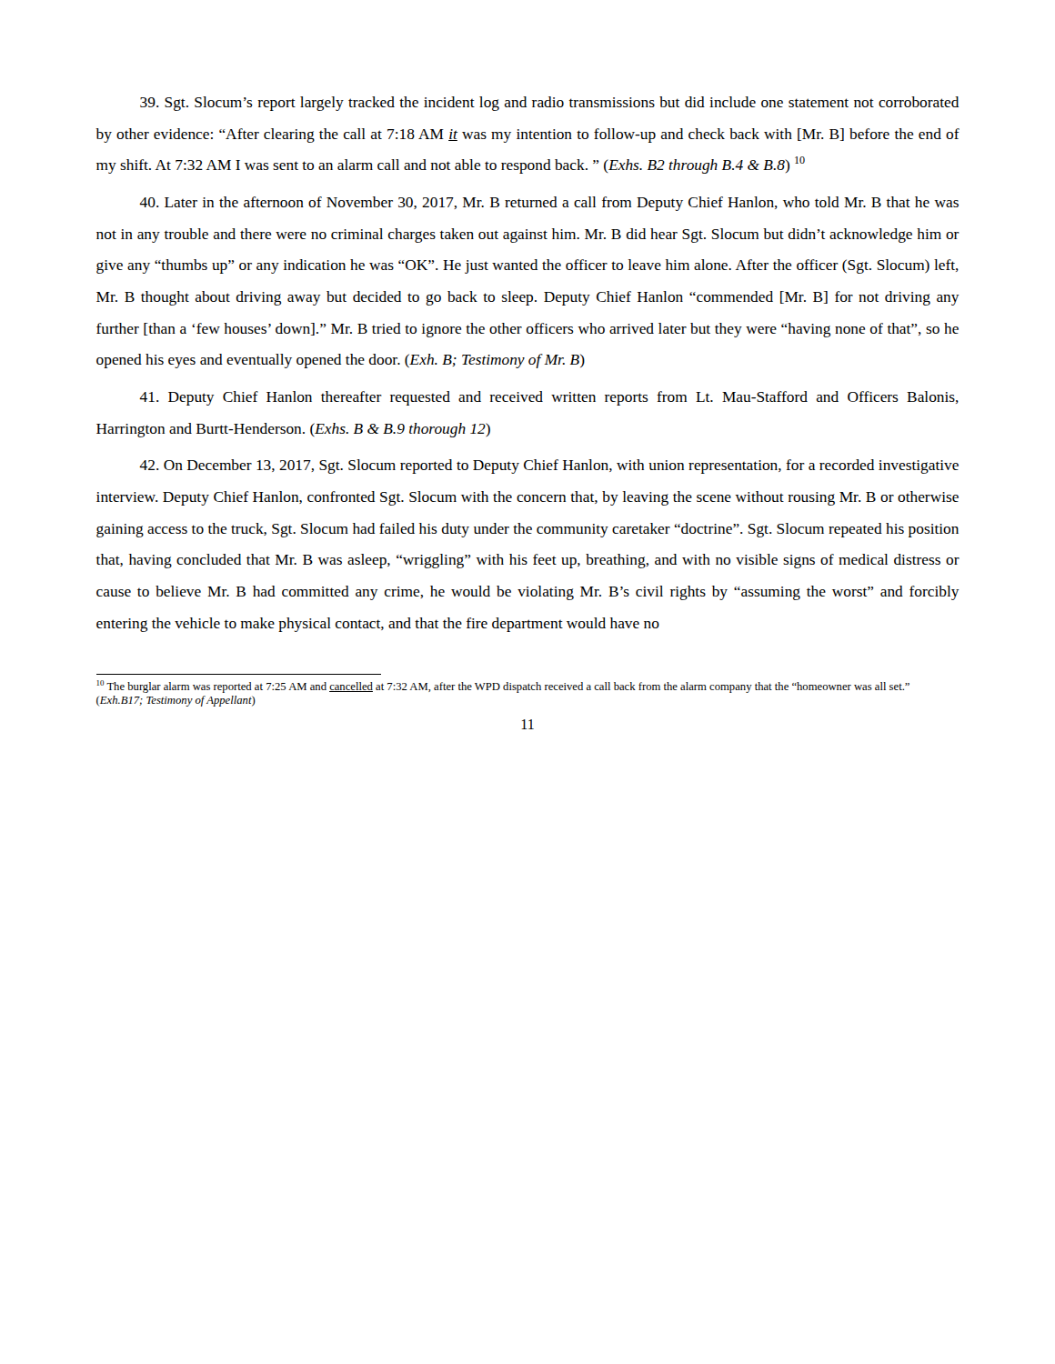39. Sgt. Slocum’s report largely tracked the incident log and radio transmissions but did include one statement not corroborated by other evidence: “After clearing the call at 7:18 AM it was my intention to follow-up and check back with [Mr. B] before the end of my shift. At 7:32 AM I was sent to an alarm call and not able to respond back. ” (Exhs. B2 through B.4 & B.8) 10
40. Later in the afternoon of November 30, 2017, Mr. B returned a call from Deputy Chief Hanlon, who told Mr. B that he was not in any trouble and there were no criminal charges taken out against him. Mr. B did hear Sgt. Slocum but didn’t acknowledge him or give any “thumbs up” or any indication he was “OK”. He just wanted the officer to leave him alone. After the officer (Sgt. Slocum) left, Mr. B thought about driving away but decided to go back to sleep. Deputy Chief Hanlon “commended [Mr. B] for not driving any further [than a ‘few houses’ down].” Mr. B tried to ignore the other officers who arrived later but they were “having none of that”, so he opened his eyes and eventually opened the door. (Exh. B; Testimony of Mr. B)
41. Deputy Chief Hanlon thereafter requested and received written reports from Lt. Mau-Stafford and Officers Balonis, Harrington and Burtt-Henderson. (Exhs. B & B.9 thorough 12)
42. On December 13, 2017, Sgt. Slocum reported to Deputy Chief Hanlon, with union representation, for a recorded investigative interview. Deputy Chief Hanlon, confronted Sgt. Slocum with the concern that, by leaving the scene without rousing Mr. B or otherwise gaining access to the truck, Sgt. Slocum had failed his duty under the community caretaker “doctrine”. Sgt. Slocum repeated his position that, having concluded that Mr. B was asleep, “wriggling” with his feet up, breathing, and with no visible signs of medical distress or cause to believe Mr. B had committed any crime, he would be violating Mr. B’s civil rights by “assuming the worst” and forcibly entering the vehicle to make physical contact, and that the fire department would have no
10 The burglar alarm was reported at 7:25 AM and cancelled at 7:32 AM, after the WPD dispatch received a call back from the alarm company that the “homeowner was all set.” (Exh.B17; Testimony of Appellant)
11